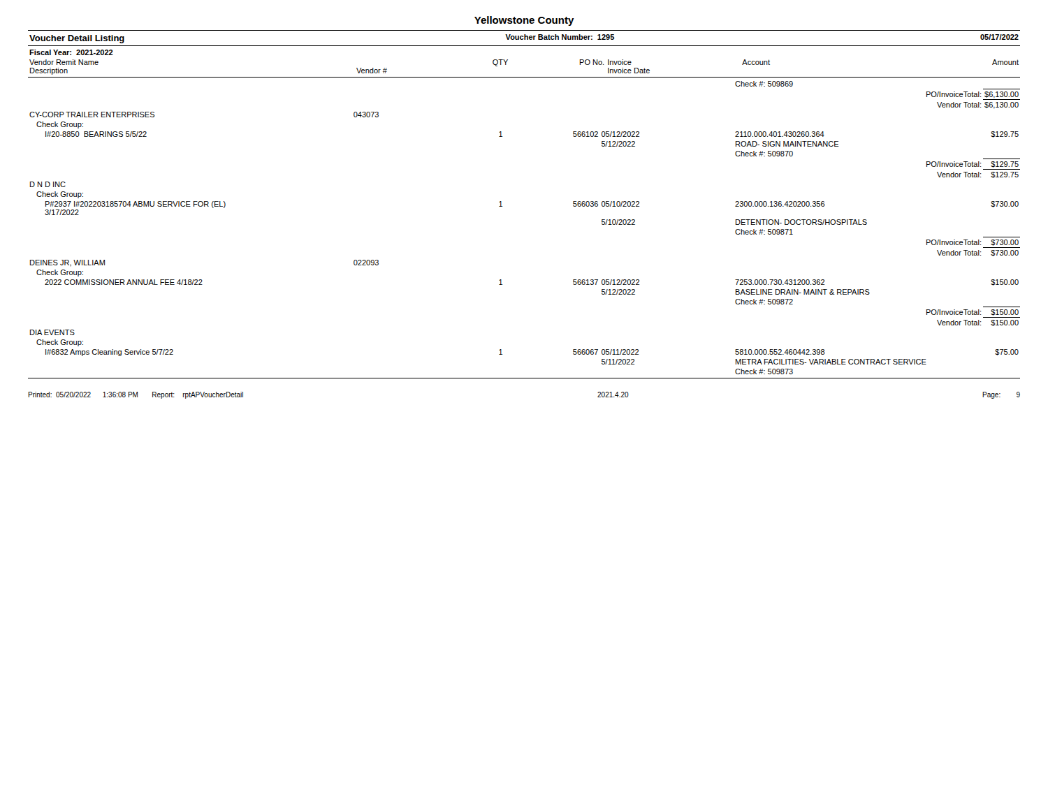Yellowstone County
| Voucher Detail Listing | Voucher Batch Number: 1295 | 05/17/2022 |
| Fiscal Year: 2021-2022 |
| Vendor Remit Name Description | Vendor # | QTY | PO No. | Invoice Invoice Date | Account | Amount |
| | | | | | Check #: 509869 | |
| | PO/InvoiceTotal: | $6,130.00 |
| | Vendor Total: | $6,130.00 |
| CY-CORP TRAILER ENTERPRISES | 043073 | | | | | |
| Check Group: | |
| I#20-8850 BEARINGS 5/5/22 | | 1 | 566102 | 05/12/2022 | 2110.000.401.430260.364 | $129.75 |
| | 5/12/2022 | ROAD- SIGN MAINTENANCE | |
| | Check #: 509870 | |
| | PO/InvoiceTotal: | $129.75 |
| | Vendor Total: | $129.75 |
| D N D INC | | |
| Check Group: | |
| P#2937 I#202203185704 ABMU SERVICE FOR (EL) 3/17/2022 | | 1 | 566036 | 05/10/2022 | 2300.000.136.420200.356 | $730.00 |
| | 5/10/2022 | DETENTION- DOCTORS/HOSPITALS | |
| | Check #: 509871 | |
| | PO/InvoiceTotal: | $730.00 |
| | Vendor Total: | $730.00 |
| DEINES JR, WILLIAM | 022093 | |
| Check Group: | |
| 2022 COMMISSIONER ANNUAL FEE 4/18/22 | | 1 | 566137 | 05/12/2022 | 7253.000.730.431200.362 | $150.00 |
| | 5/12/2022 | BASELINE DRAIN- MAINT & REPAIRS | |
| | Check #: 509872 | |
| | PO/InvoiceTotal: | $150.00 |
| | Vendor Total: | $150.00 |
| DIA EVENTS | | |
| Check Group: | |
| I#6832 Amps Cleaning Service 5/7/22 | | 1 | 566067 | 05/11/2022 | 5810.000.552.460442.398 | $75.00 |
| | 5/11/2022 | METRA FACILITIES- VARIABLE CONTRACT SERVICE | |
| | Check #: 509873 | |
Printed: 05/20/2022 1:36:08 PM Report: rptAPVoucherDetail
2021.4.20
Page: 9